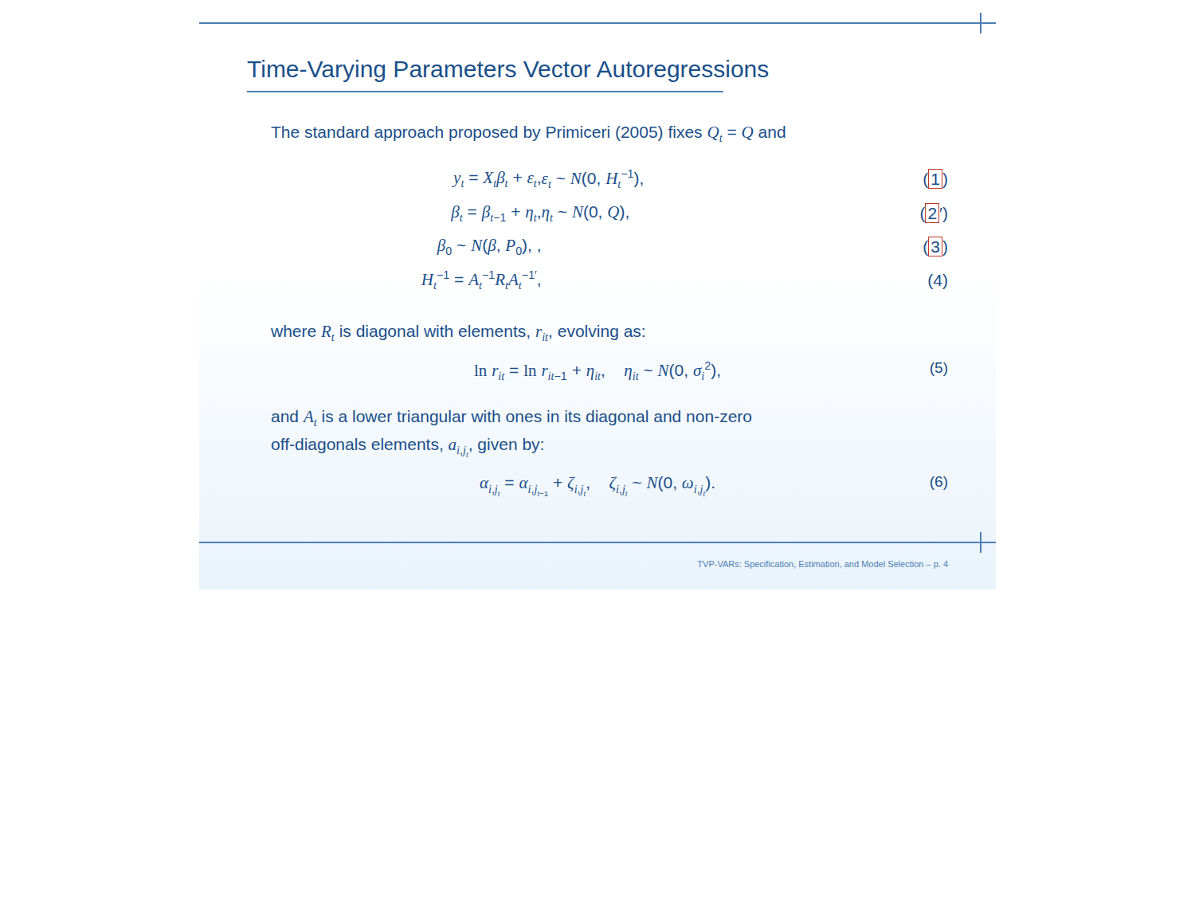Time-Varying Parameters Vector Autoregressions
The standard approach proposed by Primiceri (2005) fixes Qt = Q and
| y t = X t β t + ε t , | ε t ~ N (0, H t −1 ), | ( 1 ) |
| β t = β t −1 + η t , | η t ~ N (0, Q ), | ( 2 ′) |
| β 0 ~ N ( β , P 0 ), , | | ( 3 ) |
| H t −1 = A t −1 R t A t −1′ , | | (4) |
where Rt is diagonal with elements, rit, evolving as:
ln rit = ln rit−1 + ηit, ηit ~ N(0, σi2), (5)
and At is a lower triangular with ones in its diagonal and non-zero
off-diagonals elements, ai,jt, given by:
αi,jt = αi,jt−1 + ζi,jt, ζi,jt ~ N(0, ωi,jt). (6)
TVP-VARs: Specification, Estimation, and Model Selection – p. 4